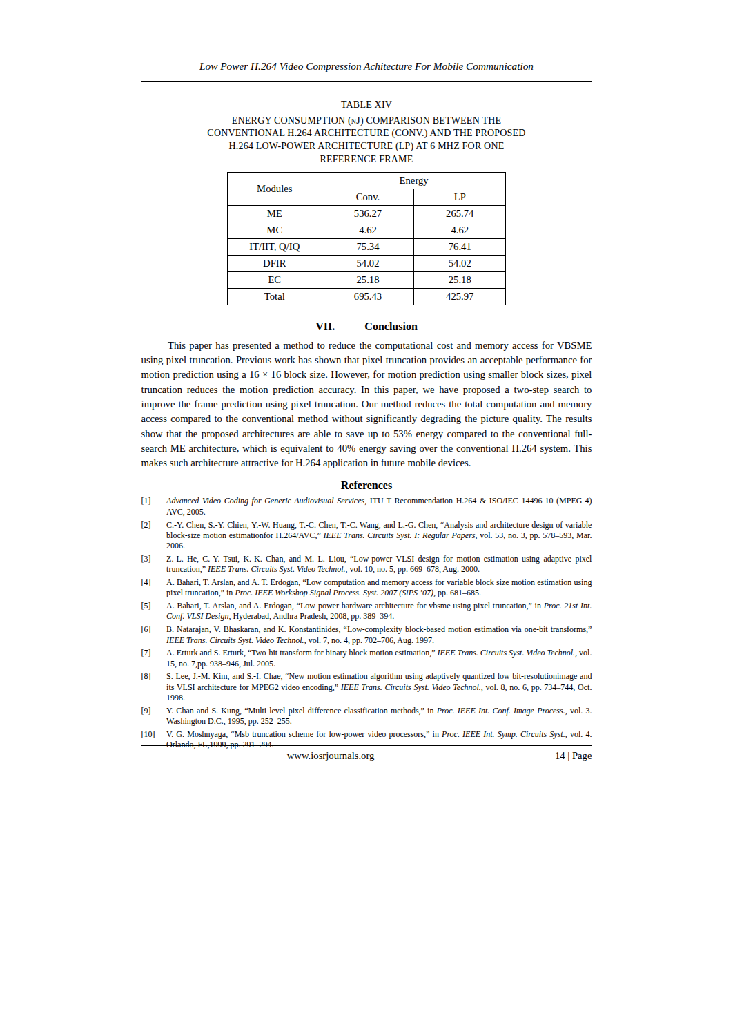Low Power H.264 Video Compression Achitecture For Mobile Communication
TABLE XIV ENERGY CONSUMPTION (nJ) COMPARISON BETWEEN THE CONVENTIONAL H.264 ARCHITECTURE (CONV.) AND THE PROPOSED H.264 LOW-POWER ARCHITECTURE (LP) AT 6 MHZ FOR ONE REFERENCE FRAME
| Modules | Energy |
| --- | --- |
| Conv. | LP |
| ME | 536.27 | 265.74 |
| MC | 4.62 | 4.62 |
| IT/IIT, Q/IQ | 75.34 | 76.41 |
| DFIR | 54.02 | 54.02 |
| EC | 25.18 | 25.18 |
| Total | 695.43 | 425.97 |
VII. Conclusion
This paper has presented a method to reduce the computational cost and memory access for VBSME using pixel truncation. Previous work has shown that pixel truncation provides an acceptable performance for motion prediction using a 16 × 16 block size. However, for motion prediction using smaller block sizes, pixel truncation reduces the motion prediction accuracy. In this paper, we have proposed a two-step search to improve the frame prediction using pixel truncation. Our method reduces the total computation and memory access compared to the conventional method without significantly degrading the picture quality. The results show that the proposed architectures are able to save up to 53% energy compared to the conventional full-search ME architecture, which is equivalent to 40% energy saving over the conventional H.264 system. This makes such architecture attractive for H.264 application in future mobile devices.
References
[1] Advanced Video Coding for Generic Audiovisual Services, ITU-T Recommendation H.264 & ISO/IEC 14496-10 (MPEG-4) AVC, 2005.
[2] C.-Y. Chen, S.-Y. Chien, Y.-W. Huang, T.-C. Chen, T.-C. Wang, and L.-G. Chen, “Analysis and architecture design of variable block-size motion estimationfor H.264/AVC,” IEEE Trans. Circuits Syst. I: Regular Papers, vol. 53, no. 3, pp. 578–593, Mar. 2006.
[3] Z.-L. He, C.-Y. Tsui, K.-K. Chan, and M. L. Liou, “Low-power VLSI design for motion estimation using adaptive pixel truncation,” IEEE Trans. Circuits Syst. Video Technol., vol. 10, no. 5, pp. 669–678, Aug. 2000.
[4] A. Bahari, T. Arslan, and A. T. Erdogan, “Low computation and memory access for variable block size motion estimation using pixel truncation,” in Proc. IEEE Workshop Signal Process. Syst. 2007 (SiPS ’07), pp. 681–685.
[5] A. Bahari, T. Arslan, and A. Erdogan, “Low-power hardware architecture for vbsme using pixel truncation,” in Proc. 21st Int. Conf. VLSI Design, Hyderabad, Andhra Pradesh, 2008, pp. 389–394.
[6] B. Natarajan, V. Bhaskaran, and K. Konstantinides, “Low-complexity block-based motion estimation via one-bit transforms,” IEEE Trans. Circuits Syst. Video Technol., vol. 7, no. 4, pp. 702–706, Aug. 1997.
[7] A. Erturk and S. Erturk, “Two-bit transform for binary block motion estimation,” IEEE Trans. Circuits Syst. Video Technol., vol. 15, no. 7,pp. 938–946, Jul. 2005.
[8] S. Lee, J.-M. Kim, and S.-I. Chae, “New motion estimation algorithm using adaptively quantized low bit-resolutionimage and its VLSI architecture for MPEG2 video encoding,” IEEE Trans. Circuits Syst. Video Technol., vol. 8, no. 6, pp. 734–744, Oct. 1998.
[9] Y. Chan and S. Kung, “Multi-level pixel difference classification methods,” in Proc. IEEE Int. Conf. Image Process., vol. 3. Washington D.C., 1995, pp. 252–255.
[10] V. G. Moshnyaga, “Msb truncation scheme for low-power video processors,” in Proc. IEEE Int. Symp. Circuits Syst., vol. 4. Orlando, FL,1999, pp. 291–294.
www.iosrjournals.org 14 | Page